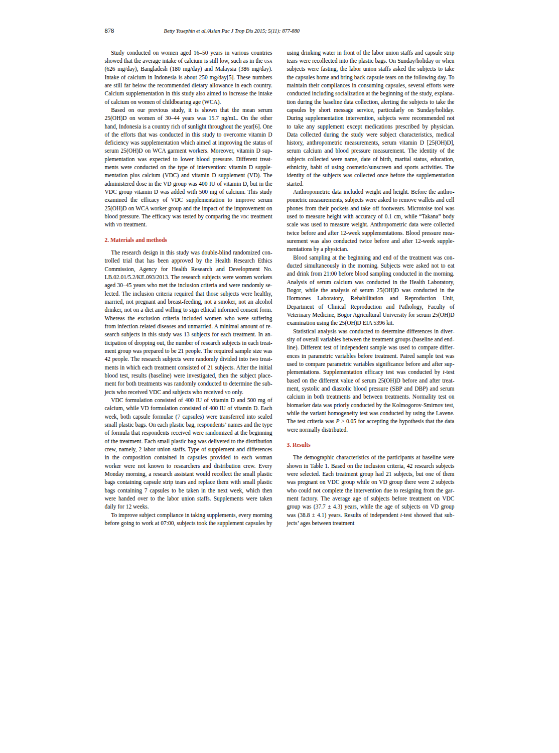878
Betty Yosephin et al./Asian Pac J Trop Dis 2015; 5(11): 877-880
Study conducted on women aged 16–50 years in various countries showed that the average intake of calcium is still low, such as in the usa (626 mg/day), Bangladesh (180 mg/day) and Malaysia (386 mg/day). Intake of calcium in Indonesia is about 250 mg/day[5]. These numbers are still far below the recommended dietary allowance in each country. Calcium supplementation in this study also aimed to increase the intake of calcium on women of childbearing age (WCA).
Based on our previous study, it is shown that the mean serum 25(OH)D on women of 30–44 years was 15.7 ng/mL. On the other hand, Indonesia is a country rich of sunlight throughout the year[6]. One of the efforts that was conducted in this study to overcome vitamin D deficiency was supplementation which aimed at improving the status of serum 25(OH)D on WCA garment workers. Moreover, vitamin D supplementation was expected to lower blood pressure. Different treatments were conducted on the type of intervention: vitamin D supplementation plus calcium (VDC) and vitamin D supplement (VD). The administered dose in the VD group was 400 IU of vitamin D, but in the VDC group vitamin D was added with 500 mg of calcium. This study examined the efficacy of VDC supplementation to improve serum 25(OH)D on WCA worker group and the impact of the improvement on blood pressure. The efficacy was tested by comparing the vdc treatment with vd treatment.
2. Materials and methods
The research design in this study was double-blind randomized controlled trial that has been approved by the Health Research Ethics Commission, Agency for Health Research and Development No. LB.02.01/5.2/KE.093/2013. The research subjects were women workers aged 30–45 years who met the inclusion criteria and were randomly selected. The inclusion criteria required that those subjects were healthy, married, not pregnant and breast-feeding, not a smoker, not an alcohol drinker, not on a diet and willing to sign ethical informed consent form. Whereas the exclusion criteria included women who were suffering from infection-related diseases and unmarried. A minimal amount of research subjects in this study was 13 subjects for each treatment. In anticipation of dropping out, the number of research subjects in each treatment group was prepared to be 21 people. The required sample size was 42 people. The research subjects were randomly divided into two treatments in which each treatment consisted of 21 subjects. After the initial blood test, results (baseline) were investigated, then the subject placement for both treatments was randomly conducted to determine the subjects who received VDC and subjects who received vd only.
VDC formulation consisted of 400 IU of vitamin D and 500 mg of calcium, while VD formulation consisted of 400 IU of vitamin D. Each week, both capsule formulae (7 capsules) were transferred into sealed small plastic bags. On each plastic bag, respondents’ names and the type of formula that respondents received were randomized at the beginning of the treatment. Each small plastic bag was delivered to the distribution crew, namely, 2 labor union staffs. Type of supplement and differences in the composition contained in capsules provided to each woman worker were not known to researchers and distribution crew. Every Monday morning, a research assistant would recollect the small plastic bags containing capsule strip tears and replace them with small plastic bags containing 7 capsules to be taken in the next week, which then were handed over to the labor union staffs. Supplements were taken daily for 12 weeks.
To improve subject compliance in taking supplements, every morning before going to work at 07:00, subjects took the supplement capsules by using drinking water in front of the labor union staffs and capsule strip tears were recollected into the plastic bags. On Sunday/holiday or when subjects were fasting, the labor union staffs asked the subjects to take the capsules home and bring back capsule tears on the following day. To maintain their compliances in consuming capsules, several efforts were conducted including socialization at the beginning of the study, explanation during the baseline data collection, alerting the subjects to take the capsules by short message service, particularly on Sunday/holiday. During supplementation intervention, subjects were recommended not to take any supplement except medications prescribed by physician. Data collected during the study were subject characteristics, medical history, anthropometric measurements, serum vitamin D [25(OH)D], serum calcium and blood pressure measurement. The identity of the subjects collected were name, date of birth, marital status, education, ethnicity, habit of using cosmetic/sunscreen and sports activities. The identity of the subjects was collected once before the supplementation started.
Anthropometric data included weight and height. Before the anthropometric measurements, subjects were asked to remove wallets and cell phones from their pockets and take off footwears. Microtoise tool was used to measure height with accuracy of 0.1 cm, while “Takana” body scale was used to measure weight. Anthropometric data were collected twice before and after 12-week supplementations. Blood pressure measurement was also conducted twice before and after 12-week supplementations by a physician.
Blood sampling at the beginning and end of the treatment was conducted simultaneously in the morning. Subjects were asked not to eat and drink from 21:00 before blood sampling conducted in the morning. Analysis of serum calcium was conducted in the Health Laboratory, Bogor, while the analysis of serum 25(OH)D was conducted in the Hormones Laboratory, Rehabilitation and Reproduction Unit, Department of Clinical Reproduction and Pathology, Faculty of Veterinary Medicine, Bogor Agricultural University for serum 25(OH)D examination using the 25(OH)D EIA 5396 kit.
Statistical analysis was conducted to determine differences in diversity of overall variables between the treatment groups (baseline and endline). Different test of independent sample was used to compare differences in parametric variables before treatment. Paired sample test was used to compare parametric variables significance before and after supplementations. Supplementation efficacy test was conducted by t-test based on the different value of serum 25(OH)D before and after treatment, systolic and diastolic blood pressure (SBP and DBP) and serum calcium in both treatments and between treatments. Normality test on biomarker data was priorly conducted by the Kolmogorov-Smirnov test, while the variant homogeneity test was conducted by using the Lavene. The test criteria was P > 0.05 for accepting the hypothesis that the data were normally distributed.
3. Results
The demographic characteristics of the participants at baseline were shown in Table 1. Based on the inclusion criteria, 42 research subjects were selected. Each treatment group had 21 subjects, but one of them was pregnant on VDC group while on VD group there were 2 subjects who could not complete the intervention due to resigning from the garment factory. The average age of subjects before treatment on VDC group was (37.7 ± 4.3) years, while the age of subjects on VD group was (38.8 ± 4.1) years. Results of independent t-test showed that subjects’ ages between treatment